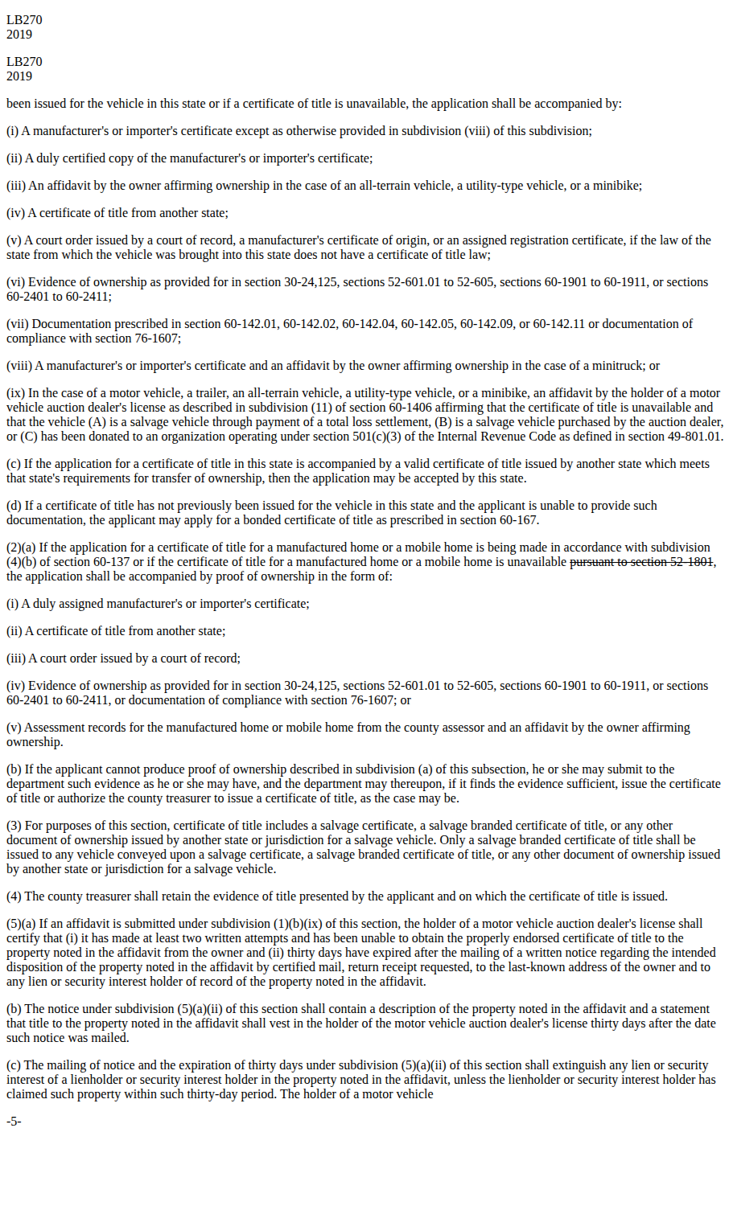LB270
2019
LB270
2019
been issued for the vehicle in this state or if a certificate of title is unavailable, the application shall be accompanied by:
(i) A manufacturer's or importer's certificate except as otherwise provided in subdivision (viii) of this subdivision;
(ii) A duly certified copy of the manufacturer's or importer's certificate;
(iii) An affidavit by the owner affirming ownership in the case of an all-terrain vehicle, a utility-type vehicle, or a minibike;
(iv) A certificate of title from another state;
(v) A court order issued by a court of record, a manufacturer's certificate of origin, or an assigned registration certificate, if the law of the state from which the vehicle was brought into this state does not have a certificate of title law;
(vi) Evidence of ownership as provided for in section 30-24,125, sections 52-601.01 to 52-605, sections 60-1901 to 60-1911, or sections 60-2401 to 60-2411;
(vii) Documentation prescribed in section 60-142.01, 60-142.02, 60-142.04, 60-142.05, 60-142.09, or 60-142.11 or documentation of compliance with section 76-1607;
(viii) A manufacturer's or importer's certificate and an affidavit by the owner affirming ownership in the case of a minitruck; or
(ix) In the case of a motor vehicle, a trailer, an all-terrain vehicle, a utility-type vehicle, or a minibike, an affidavit by the holder of a motor vehicle auction dealer's license as described in subdivision (11) of section 60-1406 affirming that the certificate of title is unavailable and that the vehicle (A) is a salvage vehicle through payment of a total loss settlement, (B) is a salvage vehicle purchased by the auction dealer, or (C) has been donated to an organization operating under section 501(c)(3) of the Internal Revenue Code as defined in section 49-801.01.
(c) If the application for a certificate of title in this state is accompanied by a valid certificate of title issued by another state which meets that state's requirements for transfer of ownership, then the application may be accepted by this state.
(d) If a certificate of title has not previously been issued for the vehicle in this state and the applicant is unable to provide such documentation, the applicant may apply for a bonded certificate of title as prescribed in section 60-167.
(2)(a) If the application for a certificate of title for a manufactured home or a mobile home is being made in accordance with subdivision (4)(b) of section 60-137 or if the certificate of title for a manufactured home or a mobile home is unavailable pursuant to section 52-1801, the application shall be accompanied by proof of ownership in the form of:
(i) A duly assigned manufacturer's or importer's certificate;
(ii) A certificate of title from another state;
(iii) A court order issued by a court of record;
(iv) Evidence of ownership as provided for in section 30-24,125, sections 52-601.01 to 52-605, sections 60-1901 to 60-1911, or sections 60-2401 to 60-2411, or documentation of compliance with section 76-1607; or
(v) Assessment records for the manufactured home or mobile home from the county assessor and an affidavit by the owner affirming ownership.
(b) If the applicant cannot produce proof of ownership described in subdivision (a) of this subsection, he or she may submit to the department such evidence as he or she may have, and the department may thereupon, if it finds the evidence sufficient, issue the certificate of title or authorize the county treasurer to issue a certificate of title, as the case may be.
(3) For purposes of this section, certificate of title includes a salvage certificate, a salvage branded certificate of title, or any other document of ownership issued by another state or jurisdiction for a salvage vehicle. Only a salvage branded certificate of title shall be issued to any vehicle conveyed upon a salvage certificate, a salvage branded certificate of title, or any other document of ownership issued by another state or jurisdiction for a salvage vehicle.
(4) The county treasurer shall retain the evidence of title presented by the applicant and on which the certificate of title is issued.
(5)(a) If an affidavit is submitted under subdivision (1)(b)(ix) of this section, the holder of a motor vehicle auction dealer's license shall certify that (i) it has made at least two written attempts and has been unable to obtain the properly endorsed certificate of title to the property noted in the affidavit from the owner and (ii) thirty days have expired after the mailing of a written notice regarding the intended disposition of the property noted in the affidavit by certified mail, return receipt requested, to the last-known address of the owner and to any lien or security interest holder of record of the property noted in the affidavit.
(b) The notice under subdivision (5)(a)(ii) of this section shall contain a description of the property noted in the affidavit and a statement that title to the property noted in the affidavit shall vest in the holder of the motor vehicle auction dealer's license thirty days after the date such notice was mailed.
(c) The mailing of notice and the expiration of thirty days under subdivision (5)(a)(ii) of this section shall extinguish any lien or security interest of a lienholder or security interest holder in the property noted in the affidavit, unless the lienholder or security interest holder has claimed such property within such thirty-day period. The holder of a motor vehicle
-5-